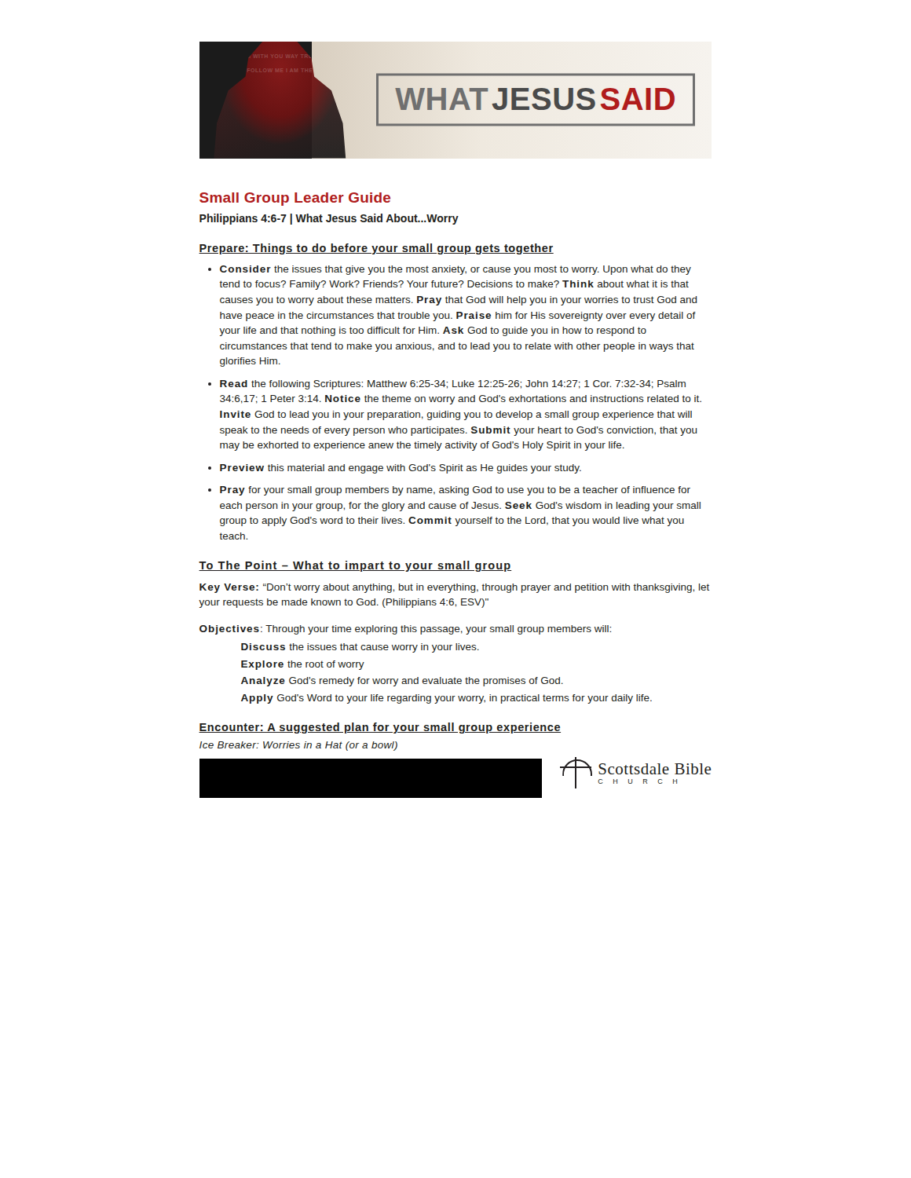WHAT JESUS SAID
Small Group Leader Guide
Philippians 4:6-7 | What Jesus Said About...Worry
Prepare: Things to do before your small group gets together
Consider the issues that give you the most anxiety, or cause you most to worry. Upon what do they tend to focus? Family? Work? Friends? Your future? Decisions to make? Think about what it is that causes you to worry about these matters. Pray that God will help you in your worries to trust God and have peace in the circumstances that trouble you. Praise him for His sovereignty over every detail of your life and that nothing is too difficult for Him. Ask God to guide you in how to respond to circumstances that tend to make you anxious, and to lead you to relate with other people in ways that glorifies Him.
Read the following Scriptures: Matthew 6:25-34; Luke 12:25-26; John 14:27; 1 Cor. 7:32-34; Psalm 34:6,17; 1 Peter 3:14. Notice the theme on worry and God's exhortations and instructions related to it. Invite God to lead you in your preparation, guiding you to develop a small group experience that will speak to the needs of every person who participates. Submit your heart to God's conviction, that you may be exhorted to experience anew the timely activity of God's Holy Spirit in your life.
Preview this material and engage with God's Spirit as He guides your study.
Pray for your small group members by name, asking God to use you to be a teacher of influence for each person in your group, for the glory and cause of Jesus. Seek God's wisdom in leading your small group to apply God's word to their lives. Commit yourself to the Lord, that you would live what you teach.
To The Point – What to impart to your small group
Key Verse: “Don’t worry about anything, but in everything, through prayer and petition with thanksgiving, let your requests be made known to God. (Philippians 4:6, ESV)"
Objectives: Through your time exploring this passage, your small group members will:
Discuss the issues that cause worry in your lives.
Explore the root of worry
Analyze God's remedy for worry and evaluate the promises of God.
Apply God's Word to your life regarding your worry, in practical terms for your daily life.
Encounter: A suggested plan for your small group experience
Ice Breaker: Worries in a Hat (or a bowl)
Scottsdale Bible
C H U R C H